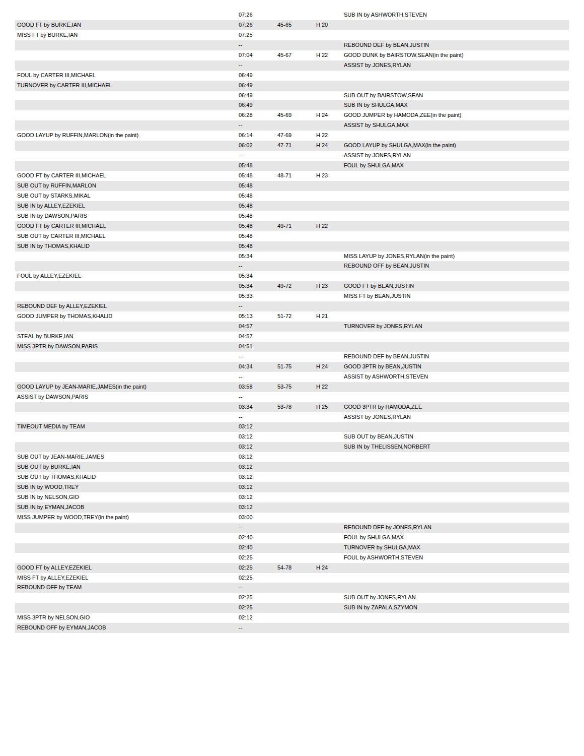| | 07:26 | | | SUB IN by ASHWORTH,STEVEN |
| GOOD FT by BURKE,IAN | 07:26 | 45-65 | H 20 | |
| MISS FT by BURKE,IAN | 07:25 | | | |
| | -- | | | REBOUND DEF by BEAN,JUSTIN |
| | 07:04 | 45-67 | H 22 | GOOD DUNK by BAIRSTOW,SEAN(in the paint) |
| | -- | | | ASSIST by JONES,RYLAN |
| FOUL by CARTER III,MICHAEL | 06:49 | | | |
| TURNOVER by CARTER III,MICHAEL | 06:49 | | | |
| | 06:49 | | | SUB OUT by BAIRSTOW,SEAN |
| | 06:49 | | | SUB IN by SHULGA,MAX |
| | 06:28 | 45-69 | H 24 | GOOD JUMPER by HAMODA,ZEE(in the paint) |
| | -- | | | ASSIST by SHULGA,MAX |
| GOOD LAYUP by RUFFIN,MARLON(in the paint) | 06:14 | 47-69 | H 22 | |
| | 06:02 | 47-71 | H 24 | GOOD LAYUP by SHULGA,MAX(in the paint) |
| | -- | | | ASSIST by JONES,RYLAN |
| | 05:48 | | | FOUL by SHULGA,MAX |
| GOOD FT by CARTER III,MICHAEL | 05:48 | 48-71 | H 23 | |
| SUB OUT by RUFFIN,MARLON | 05:48 | | | |
| SUB OUT by STARKS,MIKAL | 05:48 | | | |
| SUB IN by ALLEY,EZEKIEL | 05:48 | | | |
| SUB IN by DAWSON,PARIS | 05:48 | | | |
| GOOD FT by CARTER III,MICHAEL | 05:48 | 49-71 | H 22 | |
| SUB OUT by CARTER III,MICHAEL | 05:48 | | | |
| SUB IN by THOMAS,KHALID | 05:48 | | | |
| | 05:34 | | | MISS LAYUP by JONES,RYLAN(in the paint) |
| | -- | | | REBOUND OFF by BEAN,JUSTIN |
| FOUL by ALLEY,EZEKIEL | 05:34 | | | |
| | 05:34 | 49-72 | H 23 | GOOD FT by BEAN,JUSTIN |
| | 05:33 | | | MISS FT by BEAN,JUSTIN |
| REBOUND DEF by ALLEY,EZEKIEL | -- | | | |
| GOOD JUMPER by THOMAS,KHALID | 05:13 | 51-72 | H 21 | |
| | 04:57 | | | TURNOVER by JONES,RYLAN |
| STEAL by BURKE,IAN | 04:57 | | | |
| MISS 3PTR by DAWSON,PARIS | 04:51 | | | |
| | -- | | | REBOUND DEF by BEAN,JUSTIN |
| | 04:34 | 51-75 | H 24 | GOOD 3PTR by BEAN,JUSTIN |
| | -- | | | ASSIST by ASHWORTH,STEVEN |
| GOOD LAYUP by JEAN-MARIE,JAMES(in the paint) | 03:58 | 53-75 | H 22 | |
| ASSIST by DAWSON,PARIS | -- | | | |
| | 03:34 | 53-78 | H 25 | GOOD 3PTR by HAMODA,ZEE |
| | -- | | | ASSIST by JONES,RYLAN |
| TIMEOUT MEDIA by TEAM | 03:12 | | | |
| | 03:12 | | | SUB OUT by BEAN,JUSTIN |
| | 03:12 | | | SUB IN by THELISSEN,NORBERT |
| SUB OUT by JEAN-MARIE,JAMES | 03:12 | | | |
| SUB OUT by BURKE,IAN | 03:12 | | | |
| SUB OUT by THOMAS,KHALID | 03:12 | | | |
| SUB IN by WOOD,TREY | 03:12 | | | |
| SUB IN by NELSON,GIO | 03:12 | | | |
| SUB IN by EYMAN,JACOB | 03:12 | | | |
| MISS JUMPER by WOOD,TREY(in the paint) | 03:00 | | | |
| | -- | | | REBOUND DEF by JONES,RYLAN |
| | 02:40 | | | FOUL by SHULGA,MAX |
| | 02:40 | | | TURNOVER by SHULGA,MAX |
| | 02:25 | | | FOUL by ASHWORTH,STEVEN |
| GOOD FT by ALLEY,EZEKIEL | 02:25 | 54-78 | H 24 | |
| MISS FT by ALLEY,EZEKIEL | 02:25 | | | |
| REBOUND OFF by TEAM | -- | | | |
| | 02:25 | | | SUB OUT by JONES,RYLAN |
| | 02:25 | | | SUB IN by ZAPALA,SZYMON |
| MISS 3PTR by NELSON,GIO | 02:12 | | | |
| REBOUND OFF by EYMAN,JACOB | -- | | | |